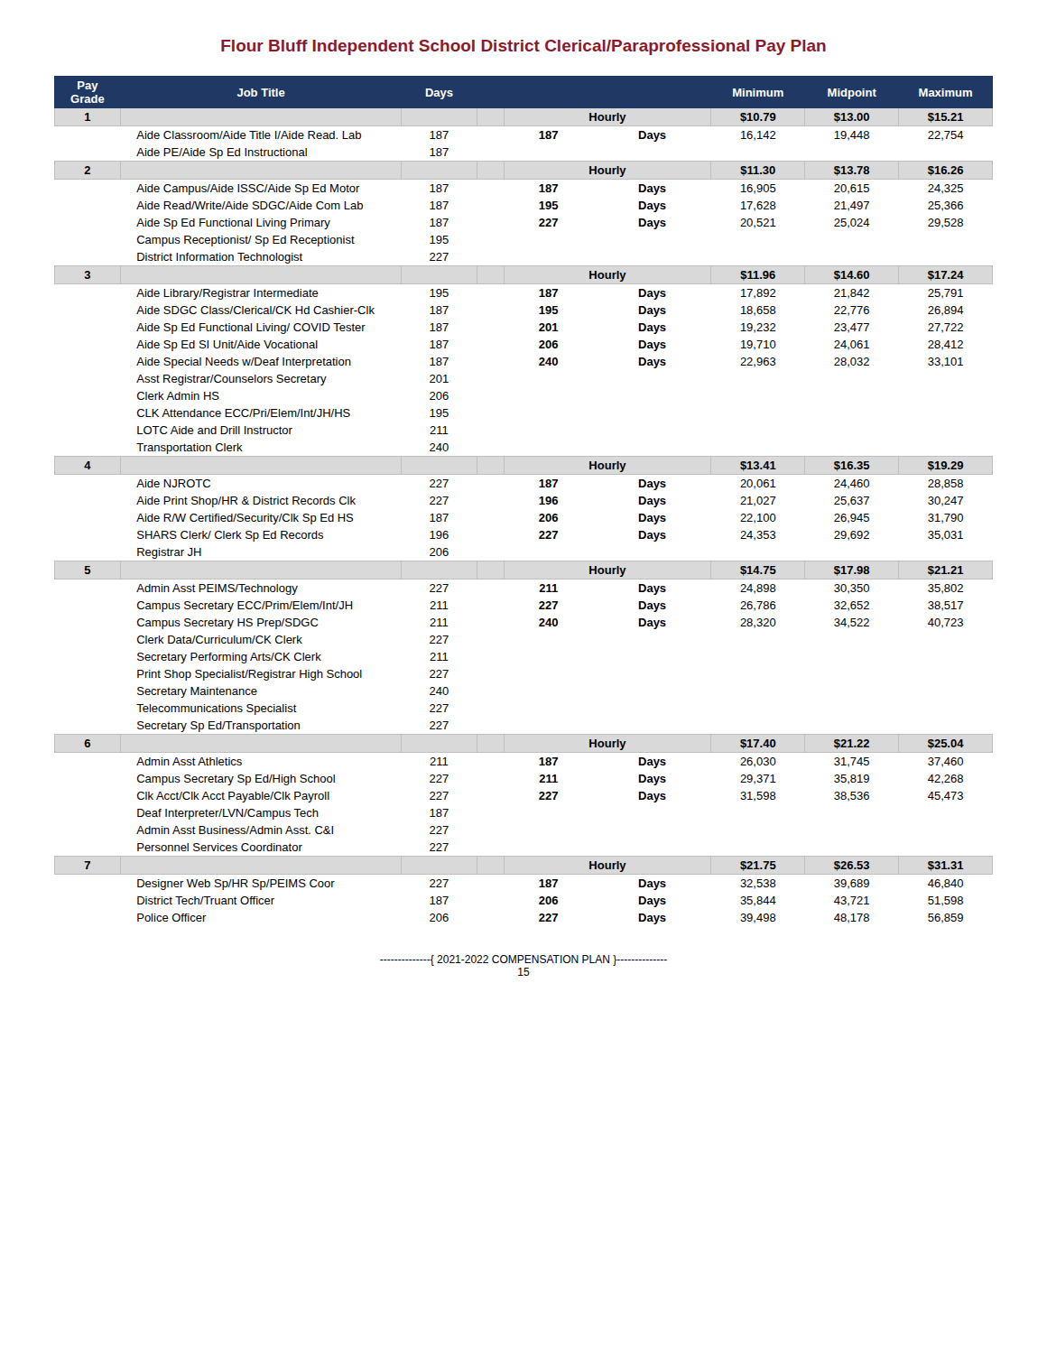Flour Bluff Independent School District Clerical/Paraprofessional Pay Plan
| Pay Grade | Job Title | Days | | | | Minimum | Midpoint | Maximum |
| 1 | | | | Hourly | $10.79 | $13.00 | $15.21 |
| | Aide Classroom/Aide Title I/Aide Read. Lab | 187 | | 187 | Days | 16,142 | 19,448 | 22,754 |
| | Aide PE/Aide Sp Ed Instructional | 187 | | | | | | |
| 2 | | | | Hourly | $11.30 | $13.78 | $16.26 |
| | Aide Campus/Aide ISSC/Aide Sp Ed Motor | 187 | | 187 | Days | 16,905 | 20,615 | 24,325 |
| | Aide Read/Write/Aide SDGC/Aide Com Lab | 187 | | 195 | Days | 17,628 | 21,497 | 25,366 |
| | Aide Sp Ed Functional Living Primary | 187 | | 227 | Days | 20,521 | 25,024 | 29,528 |
| | Campus Receptionist/ Sp Ed Receptionist | 195 | | | | | | |
| | District Information Technologist | 227 | | | | | | |
| 3 | | | | Hourly | $11.96 | $14.60 | $17.24 |
| | Aide Library/Registrar Intermediate | 195 | | 187 | Days | 17,892 | 21,842 | 25,791 |
| | Aide SDGC Class/Clerical/CK Hd Cashier-Clk | 187 | | 195 | Days | 18,658 | 22,776 | 26,894 |
| | Aide Sp Ed Functional Living/ COVID Tester | 187 | | 201 | Days | 19,232 | 23,477 | 27,722 |
| | Aide Sp Ed SI Unit/Aide Vocational | 187 | | 206 | Days | 19,710 | 24,061 | 28,412 |
| | Aide Special Needs w/Deaf Interpretation | 187 | | 240 | Days | 22,963 | 28,032 | 33,101 |
| | Asst Registrar/Counselors Secretary | 201 | | | | | | |
| | Clerk Admin HS | 206 | | | | | | |
| | CLK Attendance ECC/Pri/Elem/Int/JH/HS | 195 | | | | | | |
| | LOTC Aide and Drill Instructor | 211 | | | | | | |
| | Transportation Clerk | 240 | | | | | | |
| 4 | | | | Hourly | $13.41 | $16.35 | $19.29 |
| | Aide NJROTC | 227 | | 187 | Days | 20,061 | 24,460 | 28,858 |
| | Aide Print Shop/HR & District Records Clk | 227 | | 196 | Days | 21,027 | 25,637 | 30,247 |
| | Aide R/W Certified/Security/Clk Sp Ed HS | 187 | | 206 | Days | 22,100 | 26,945 | 31,790 |
| | SHARS Clerk/ Clerk Sp Ed Records | 196 | | 227 | Days | 24,353 | 29,692 | 35,031 |
| | Registrar JH | 206 | | | | | | |
| 5 | | | | Hourly | $14.75 | $17.98 | $21.21 |
| | Admin Asst PEIMS/Technology | 227 | | 211 | Days | 24,898 | 30,350 | 35,802 |
| | Campus Secretary ECC/Prim/Elem/Int/JH | 211 | | 227 | Days | 26,786 | 32,652 | 38,517 |
| | Campus Secretary HS Prep/SDGC | 211 | | 240 | Days | 28,320 | 34,522 | 40,723 |
| | Clerk Data/Curriculum/CK Clerk | 227 | | | | | | |
| | Secretary Performing Arts/CK Clerk | 211 | | | | | | |
| | Print Shop Specialist/Registrar High School | 227 | | | | | | |
| | Secretary Maintenance | 240 | | | | | | |
| | Telecommunications Specialist | 227 | | | | | | |
| | Secretary Sp Ed/Transportation | 227 | | | | | | |
| 6 | | | | Hourly | $17.40 | $21.22 | $25.04 |
| | Admin Asst Athletics | 211 | | 187 | Days | 26,030 | 31,745 | 37,460 |
| | Campus Secretary Sp Ed/High School | 227 | | 211 | Days | 29,371 | 35,819 | 42,268 |
| | Clk Acct/Clk Acct Payable/Clk Payroll | 227 | | 227 | Days | 31,598 | 38,536 | 45,473 |
| | Deaf Interpreter/LVN/Campus Tech | 187 | | | | | | |
| | Admin Asst Business/Admin Asst. C&I | 227 | | | | | | |
| | Personnel Services Coordinator | 227 | | | | | | |
| 7 | | | | Hourly | $21.75 | $26.53 | $31.31 |
| | Designer Web Sp/HR Sp/PEIMS Coor | 227 | | 187 | Days | 32,538 | 39,689 | 46,840 |
| | District Tech/Truant Officer | 187 | | 206 | Days | 35,844 | 43,721 | 51,598 |
| | Police Officer | 206 | | 227 | Days | 39,498 | 48,178 | 56,859 |
--------------{ 2021-2022 COMPENSATION PLAN }--------------
15